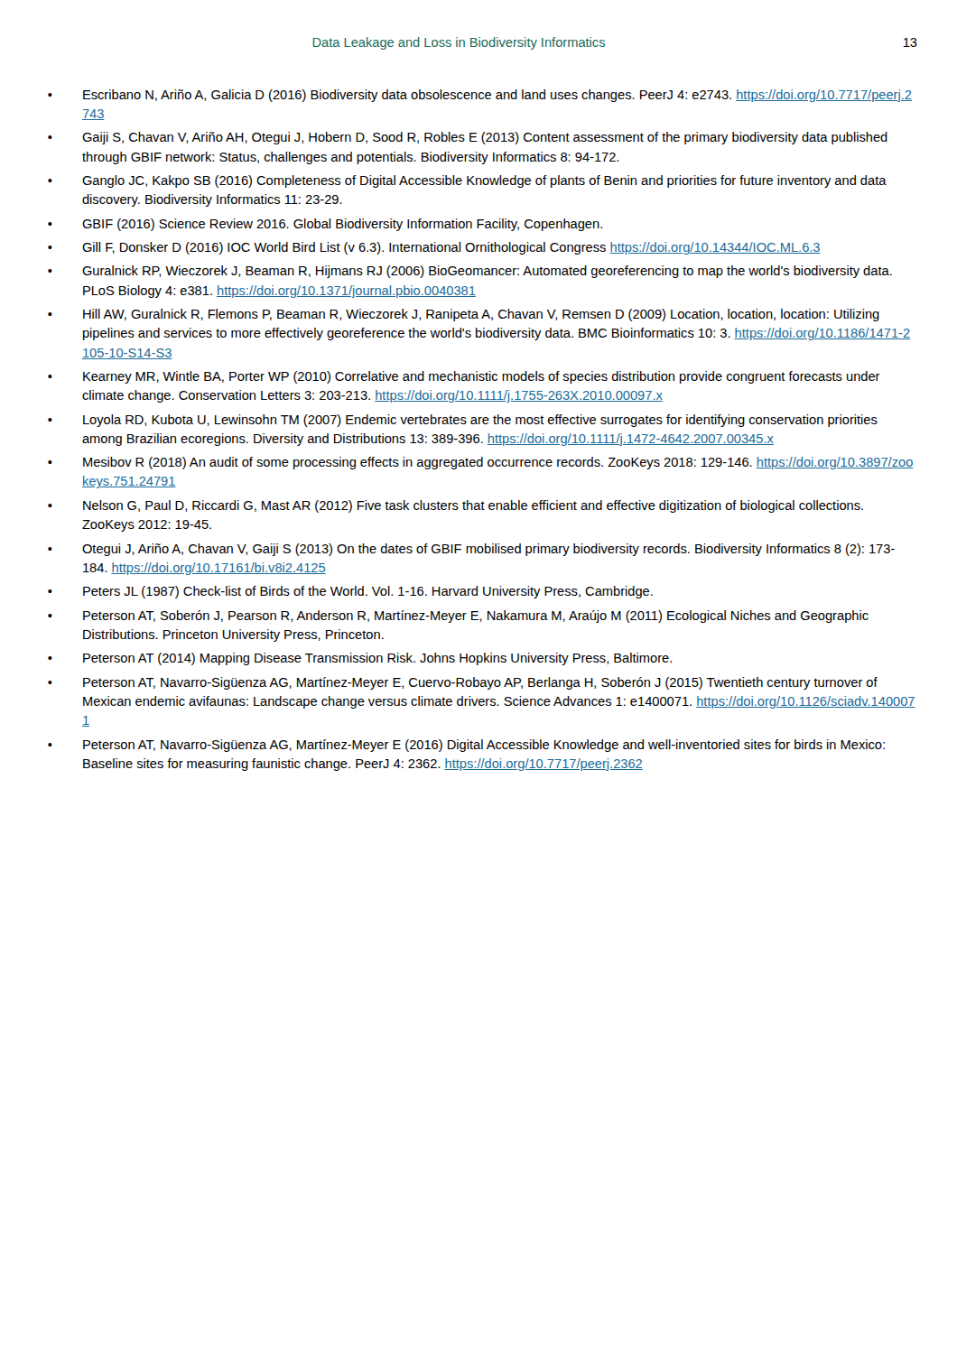Data Leakage and Loss in Biodiversity Informatics
13
Escribano N, Ariño A, Galicia D (2016) Biodiversity data obsolescence and land uses changes. PeerJ 4: e2743. https://doi.org/10.7717/peerj.2743
Gaiji S, Chavan V, Ariño AH, Otegui J, Hobern D, Sood R, Robles E (2013) Content assessment of the primary biodiversity data published through GBIF network: Status, challenges and potentials. Biodiversity Informatics 8: 94-172.
Ganglo JC, Kakpo SB (2016) Completeness of Digital Accessible Knowledge of plants of Benin and priorities for future inventory and data discovery. Biodiversity Informatics 11: 23-29.
GBIF (2016) Science Review 2016. Global Biodiversity Information Facility, Copenhagen.
Gill F, Donsker D (2016) IOC World Bird List (v 6.3). International Ornithological Congress https://doi.org/10.14344/IOC.ML.6.3
Guralnick RP, Wieczorek J, Beaman R, Hijmans RJ (2006) BioGeomancer: Automated georeferencing to map the world's biodiversity data. PLoS Biology 4: e381. https://doi.org/10.1371/journal.pbio.0040381
Hill AW, Guralnick R, Flemons P, Beaman R, Wieczorek J, Ranipeta A, Chavan V, Remsen D (2009) Location, location, location: Utilizing pipelines and services to more effectively georeference the world's biodiversity data. BMC Bioinformatics 10: 3. https://doi.org/10.1186/1471-2105-10-S14-S3
Kearney MR, Wintle BA, Porter WP (2010) Correlative and mechanistic models of species distribution provide congruent forecasts under climate change. Conservation Letters 3: 203-213. https://doi.org/10.1111/j.1755-263X.2010.00097.x
Loyola RD, Kubota U, Lewinsohn TM (2007) Endemic vertebrates are the most effective surrogates for identifying conservation priorities among Brazilian ecoregions. Diversity and Distributions 13: 389-396. https://doi.org/10.1111/j.1472-4642.2007.00345.x
Mesibov R (2018) An audit of some processing effects in aggregated occurrence records. ZooKeys 2018: 129-146. https://doi.org/10.3897/zookeys.751.24791
Nelson G, Paul D, Riccardi G, Mast AR (2012) Five task clusters that enable efficient and effective digitization of biological collections. ZooKeys 2012: 19-45.
Otegui J, Ariño A, Chavan V, Gaiji S (2013) On the dates of GBIF mobilised primary biodiversity records. Biodiversity Informatics 8 (2): 173-184. https://doi.org/10.17161/bi.v8i2.4125
Peters JL (1987) Check-list of Birds of the World. Vol. 1-16. Harvard University Press, Cambridge.
Peterson AT, Soberón J, Pearson R, Anderson R, Martínez-Meyer E, Nakamura M, Araújo M (2011) Ecological Niches and Geographic Distributions. Princeton University Press, Princeton.
Peterson AT (2014) Mapping Disease Transmission Risk. Johns Hopkins University Press, Baltimore.
Peterson AT, Navarro-Sigüenza AG, Martínez-Meyer E, Cuervo-Robayo AP, Berlanga H, Soberón J (2015) Twentieth century turnover of Mexican endemic avifaunas: Landscape change versus climate drivers. Science Advances 1: e1400071. https://doi.org/10.1126/sciadv.1400071
Peterson AT, Navarro-Sigüenza AG, Martínez-Meyer E (2016) Digital Accessible Knowledge and well-inventoried sites for birds in Mexico: Baseline sites for measuring faunistic change. PeerJ 4: 2362. https://doi.org/10.7717/peerj.2362